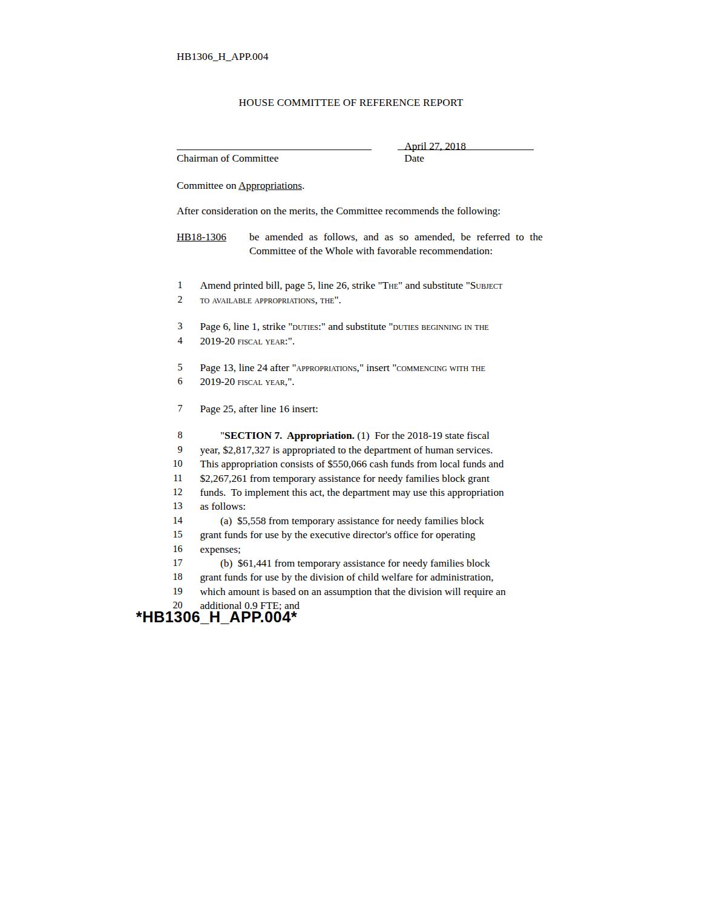HB1306_H_APP.004
HOUSE COMMITTEE OF REFERENCE REPORT
April 27, 2018
Chairman of Committee
Date
Committee on Appropriations.
After consideration on the merits, the Committee recommends the following:
HB18-1306
be amended as follows, and as so amended, be referred to the Committee of the Whole with favorable recommendation:
Amend printed bill, page 5, line 26, strike "The" and substitute "Subject
to available appropriations, the".
Page 6, line 1, strike "duties:" and substitute "duties beginning in the
2019-20 fiscal year:".
Page 13, line 24 after "appropriations," insert "commencing with the
2019-20 fiscal year,".
Page 25, after line 16 insert:
"SECTION 7. Appropriation. (1) For the 2018-19 state fiscal
year, $2,817,327 is appropriated to the department of human services.
This appropriation consists of $550,066 cash funds from local funds and
$2,267,261 from temporary assistance for needy families block grant
funds. To implement this act, the department may use this appropriation
as follows:
(a) $5,558 from temporary assistance for needy families block
grant funds for use by the executive director's office for operating
expenses;
(b) $61,441 from temporary assistance for needy families block
grant funds for use by the division of child welfare for administration,
which amount is based on an assumption that the division will require an
additional 0.9 FTE; and
*HB1306_H_APP.004*